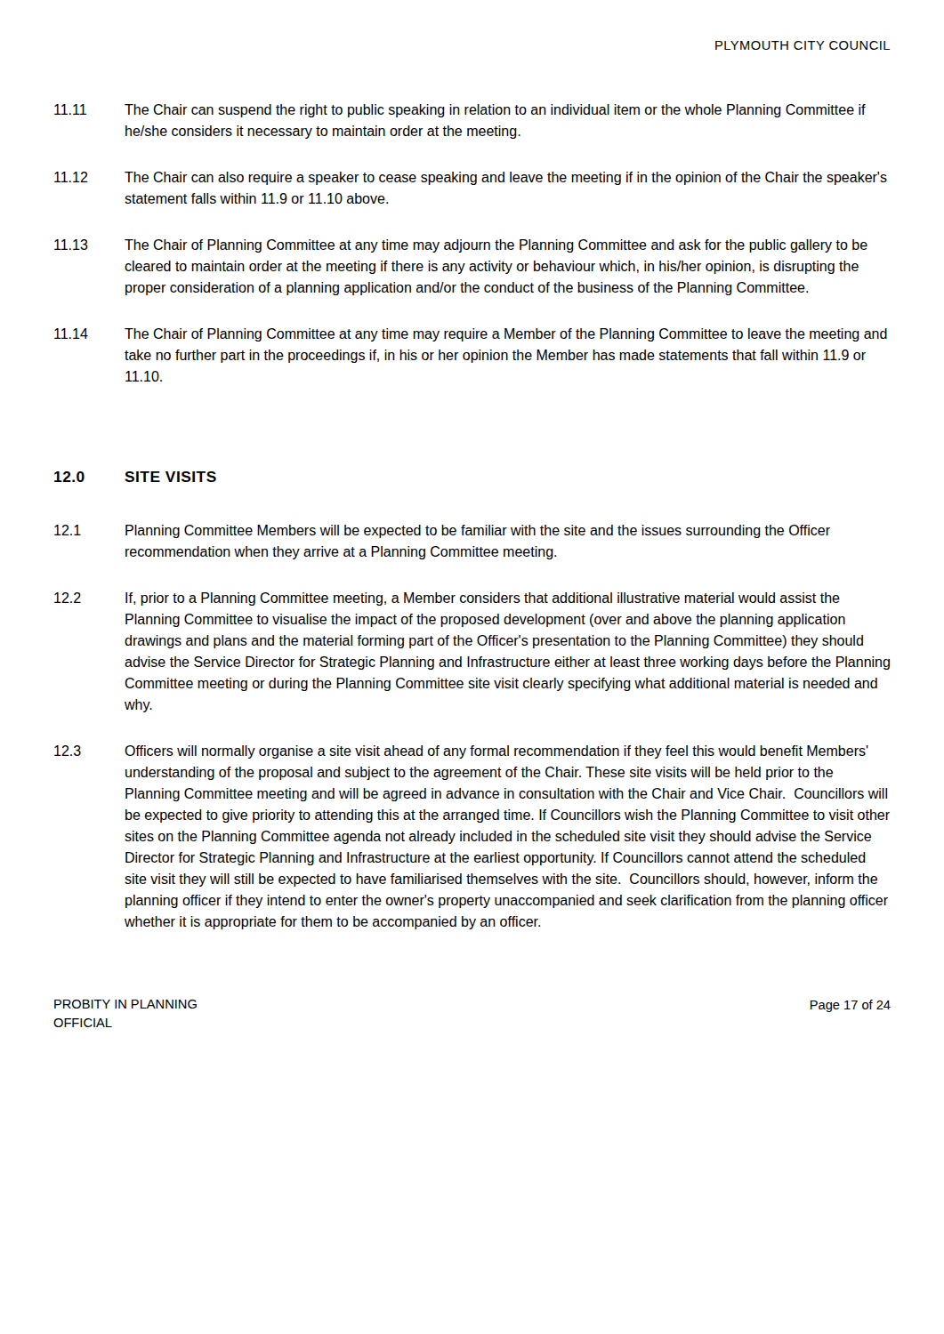PLYMOUTH CITY COUNCIL
11.11
The Chair can suspend the right to public speaking in relation to an individual item or the whole Planning Committee if he/she considers it necessary to maintain order at the meeting.
11.12
The Chair can also require a speaker to cease speaking and leave the meeting if in the opinion of the Chair the speaker's statement falls within 11.9 or 11.10 above.
11.13
The Chair of Planning Committee at any time may adjourn the Planning Committee and ask for the public gallery to be cleared to maintain order at the meeting if there is any activity or behaviour which, in his/her opinion, is disrupting the proper consideration of a planning application and/or the conduct of the business of the Planning Committee.
11.14
The Chair of Planning Committee at any time may require a Member of the Planning Committee to leave the meeting and take no further part in the proceedings if, in his or her opinion the Member has made statements that fall within 11.9 or 11.10.
12.0
SITE VISITS
12.1
Planning Committee Members will be expected to be familiar with the site and the issues surrounding the Officer recommendation when they arrive at a Planning Committee meeting.
12.2
If, prior to a Planning Committee meeting, a Member considers that additional illustrative material would assist the Planning Committee to visualise the impact of the proposed development (over and above the planning application drawings and plans and the material forming part of the Officer's presentation to the Planning Committee) they should advise the Service Director for Strategic Planning and Infrastructure either at least three working days before the Planning Committee meeting or during the Planning Committee site visit clearly specifying what additional material is needed and why.
12.3
Officers will normally organise a site visit ahead of any formal recommendation if they feel this would benefit Members' understanding of the proposal and subject to the agreement of the Chair. These site visits will be held prior to the Planning Committee meeting and will be agreed in advance in consultation with the Chair and Vice Chair. Councillors will be expected to give priority to attending this at the arranged time. If Councillors wish the Planning Committee to visit other sites on the Planning Committee agenda not already included in the scheduled site visit they should advise the Service Director for Strategic Planning and Infrastructure at the earliest opportunity. If Councillors cannot attend the scheduled site visit they will still be expected to have familiarised themselves with the site. Councillors should, however, inform the planning officer if they intend to enter the owner's property unaccompanied and seek clarification from the planning officer whether it is appropriate for them to be accompanied by an officer.
PROBITY IN PLANNING
OFFICIAL
Page 17 of 24